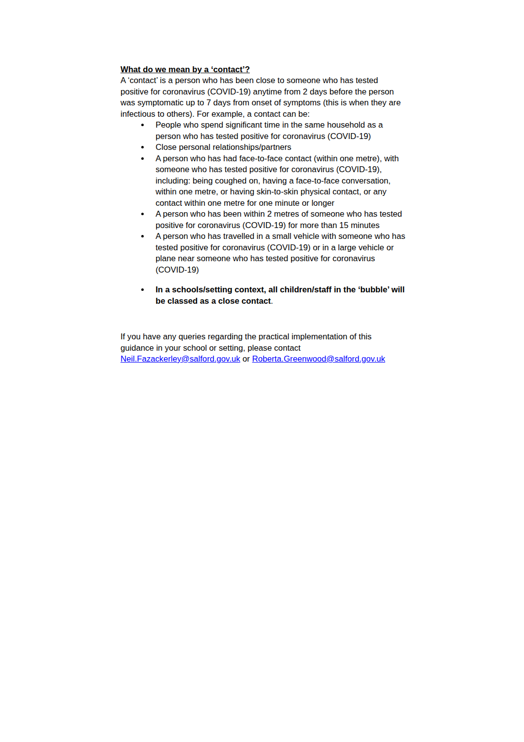What do we mean by a ‘contact’?
A ‘contact’ is a person who has been close to someone who has tested positive for coronavirus (COVID-19) anytime from 2 days before the person was symptomatic up to 7 days from onset of symptoms (this is when they are infectious to others). For example, a contact can be:
People who spend significant time in the same household as a person who has tested positive for coronavirus (COVID-19)
Close personal relationships/partners
A person who has had face-to-face contact (within one metre), with someone who has tested positive for coronavirus (COVID-19), including: being coughed on, having a face-to-face conversation, within one metre, or having skin-to-skin physical contact, or any contact within one metre for one minute or longer
A person who has been within 2 metres of someone who has tested positive for coronavirus (COVID-19) for more than 15 minutes
A person who has travelled in a small vehicle with someone who has tested positive for coronavirus (COVID-19) or in a large vehicle or plane near someone who has tested positive for coronavirus (COVID-19)
In a schools/setting context, all children/staff in the ‘bubble’ will be classed as a close contact.
If you have any queries regarding the practical implementation of this guidance in your school or setting, please contact Neil.Fazackerley@salford.gov.uk or Roberta.Greenwood@salford.gov.uk